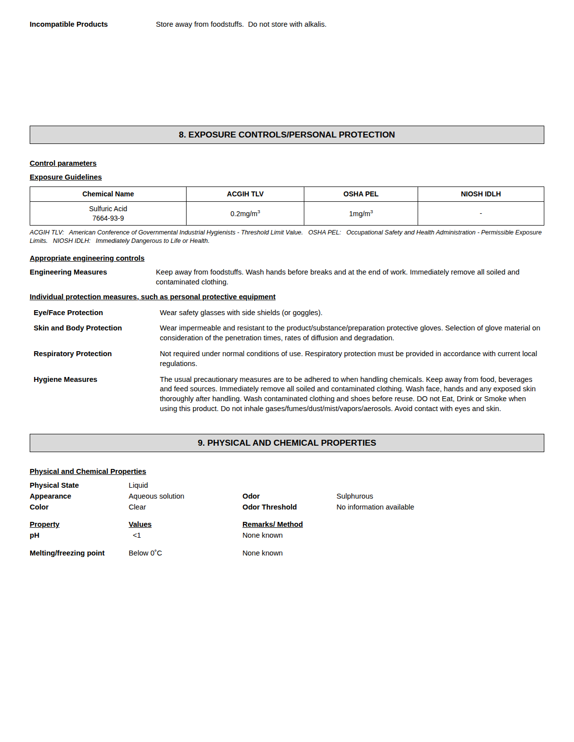Incompatible Products
Store away from foodstuffs. Do not store with alkalis.
8. EXPOSURE CONTROLS/PERSONAL PROTECTION
Control parameters
Exposure Guidelines
| Chemical Name | ACGIH TLV | OSHA PEL | NIOSH IDLH |
| --- | --- | --- | --- |
| Sulfuric Acid 7664-93-9 | 0.2mg/m 3 | 1mg/m 3 | - |
ACGIH TLV: American Conference of Governmental Industrial Hygienists - Threshold Limit Value. OSHA PEL: Occupational Safety and Health Administration - Permissible Exposure Limits. NIOSH IDLH: Immediately Dangerous to Life or Health.
Appropriate engineering controls
Engineering Measures
Keep away from foodstuffs. Wash hands before breaks and at the end of work. Immediately remove all soiled and contaminated clothing.
Individual protection measures, such as personal protective equipment
Eye/Face Protection
Wear safety glasses with side shields (or goggles).
Skin and Body Protection
Wear impermeable and resistant to the product/substance/preparation protective gloves. Selection of glove material on consideration of the penetration times, rates of diffusion and degradation.
Respiratory Protection
Not required under normal conditions of use. Respiratory protection must be provided in accordance with current local regulations.
Hygiene Measures
The usual precautionary measures are to be adhered to when handling chemicals. Keep away from food, beverages and feed sources. Immediately remove all soiled and contaminated clothing. Wash face, hands and any exposed skin thoroughly after handling. Wash contaminated clothing and shoes before reuse. DO not Eat, Drink or Smoke when using this product. Do not inhale gases/fumes/dust/mist/vapors/aerosols. Avoid contact with eyes and skin.
9. PHYSICAL AND CHEMICAL PROPERTIES
Physical and Chemical Properties
Physical State
Liquid
Appearance
Aqueous solution
Odor
Sulphurous
Color
Clear
Odor Threshold
No information available
Property
Values
Remarks/ Method
pH
<1
None known
Melting/freezing point
Below 0˚C
None known